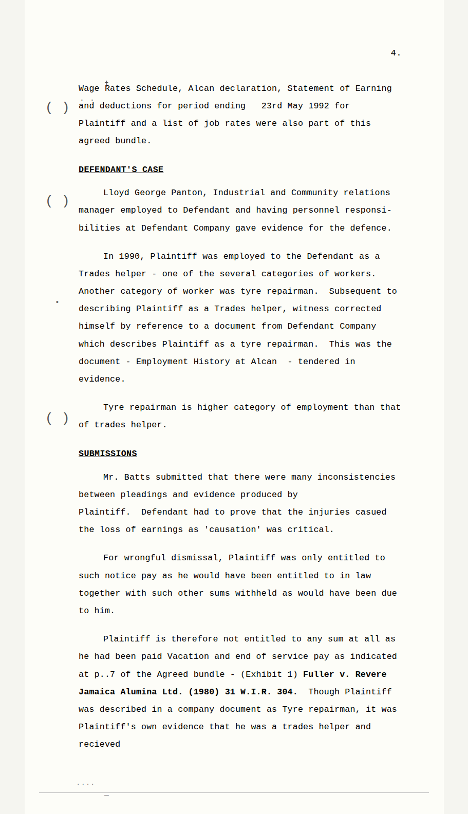( ) ( ) ( ) • † · ·
4.
Wage Rates Schedule, Alcan declaration, Statement of Earning and deductions for period ending 23rd May 1992 for Plaintiff and a list of job rates were also part of this agreed bundle.
DEFENDANT'S CASE
Lloyd George Panton, Industrial and Community relations manager employed to Defendant and having personnel responsi- bilities at Defendant Company gave evidence for the defence.
In 1990, Plaintiff was employed to the Defendant as a Trades helper - one of the several categories of workers. Another category of worker was tyre repairman. Subsequent to describing Plaintiff as a Trades helper, witness corrected himself by reference to a document from Defendant Company which describes Plaintiff as a tyre repairman. This was the document - Employment History at Alcan - tendered in evidence.
Tyre repairman is higher category of employment than that of trades helper.
SUBMISSIONS
Mr. Batts submitted that there were many inconsistencies between pleadings and evidence produced by Plaintiff. Defendant had to prove that the injuries casued the loss of earnings as 'causation' was critical.
For wrongful dismissal, Plaintiff was only entitled to such notice pay as he would have been entitled to in law together with such other sums withheld as would have been due to him.
Plaintiff is therefore not entitled to any sum at all as he had been paid Vacation and end of service pay as indicated at p..7 of the Agreed bundle - (Exhibit 1) Fuller v. Revere Jamaica Alumina Ltd. (1980) 31 W.I.R. 304. Though Plaintiff was described in a company document as Tyre repairman, it was Plaintiff's own evidence that he was a trades helper and recieved
···· —